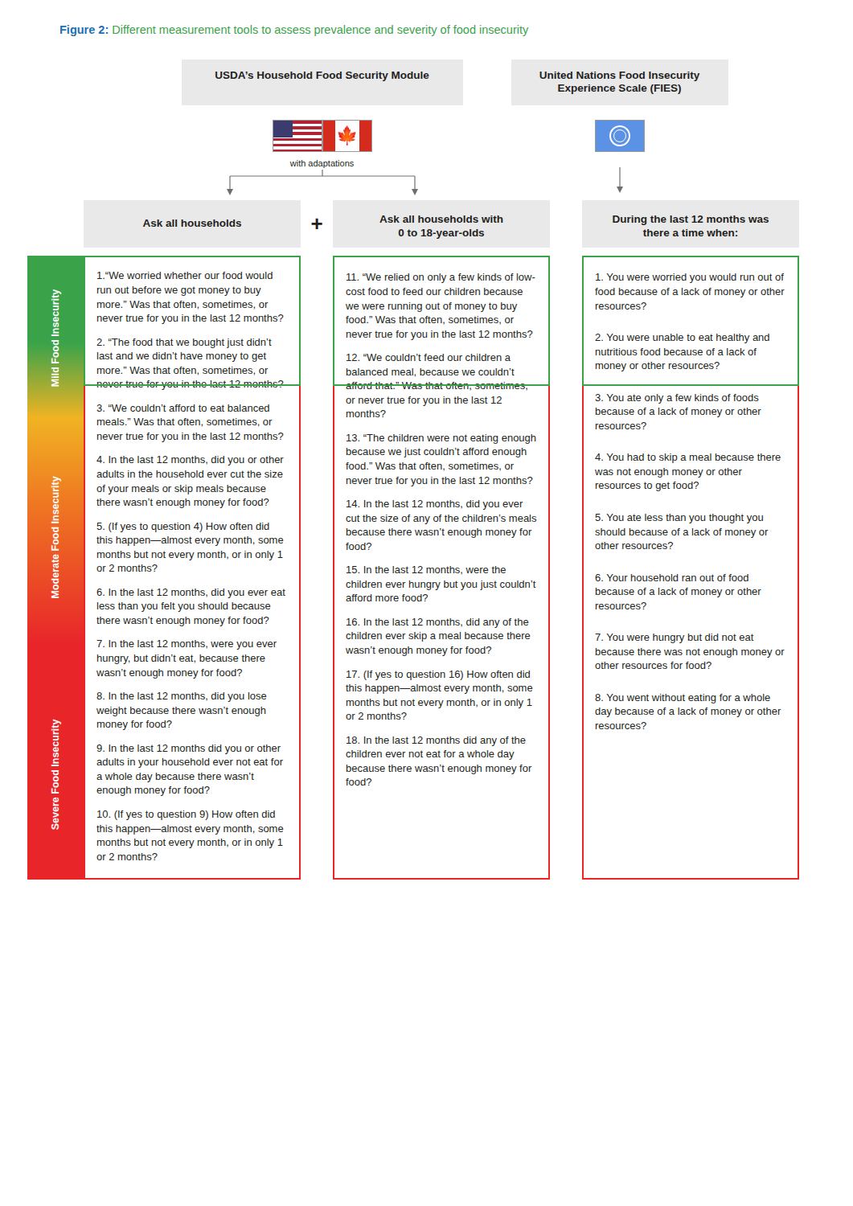Figure 2: Different measurement tools to assess prevalence and severity of food insecurity
USDA’s Household Food Security Module
United Nations Food Insecurity
Experience Scale (FIES)
🍁
with adaptations
Ask all households
+
Ask all households with
0 to 18-year-olds
During the last 12 months was
there a time when:
Mild Food Insecurity Moderate Food Insecurity Severe Food Insecurity
1.“We worried whether our food would run out before we got money to buy more.” Was that often, sometimes, or never true for you in the last 12 months?
2. “The food that we bought just didn’t last and we didn’t have money to get more.” Was that often, sometimes, or never true for you in the last 12 months?
3. “We couldn’t afford to eat balanced meals.” Was that often, sometimes, or never true for you in the last 12 months?
4. In the last 12 months, did you or other adults in the household ever cut the size of your meals or skip meals because there wasn’t enough money for food?
5. (If yes to question 4) How often did this happen—almost every month, some months but not every month, or in only 1 or 2 months?
6. In the last 12 months, did you ever eat less than you felt you should because there wasn’t enough money for food?
7. In the last 12 months, were you ever hungry, but didn’t eat, because there wasn’t enough money for food?
8. In the last 12 months, did you lose weight because there wasn’t enough money for food?
9. In the last 12 months did you or other adults in your household ever not eat for a whole day because there wasn’t enough money for food?
10. (If yes to question 9) How often did this happen—almost every month, some months but not every month, or in only 1 or 2 months?
+
11. “We relied on only a few kinds of low-cost food to feed our children because we were running out of money to buy food.” Was that often, sometimes, or never true for you in the last 12 months?
12. “We couldn’t feed our children a balanced meal, because we couldn’t afford that.” Was that often, sometimes, or never true for you in the last 12 months?
13. “The children were not eating enough because we just couldn’t afford enough food.” Was that often, sometimes, or never true for you in the last 12 months?
14. In the last 12 months, did you ever cut the size of any of the children’s meals because there wasn’t enough money for food?
15. In the last 12 months, were the children ever hungry but you just couldn’t afford more food?
16. In the last 12 months, did any of the children ever skip a meal because there wasn’t enough money for food?
17. (If yes to question 16) How often did this happen—almost every month, some months but not every month, or in only 1 or 2 months?
18. In the last 12 months did any of the children ever not eat for a whole day because there wasn’t enough money for food?
1. You were worried you would run out of food because of a lack of money or other resources?
2. You were unable to eat healthy and nutritious food because of a lack of money or other resources?
3. You ate only a few kinds of foods because of a lack of money or other resources?
4. You had to skip a meal because there was not enough money or other resources to get food?
5. You ate less than you thought you should because of a lack of money or other resources?
6. Your household ran out of food because of a lack of money or other resources?
7. You were hungry but did not eat because there was not enough money or other resources for food?
8. You went without eating for a whole day because of a lack of money or other resources?